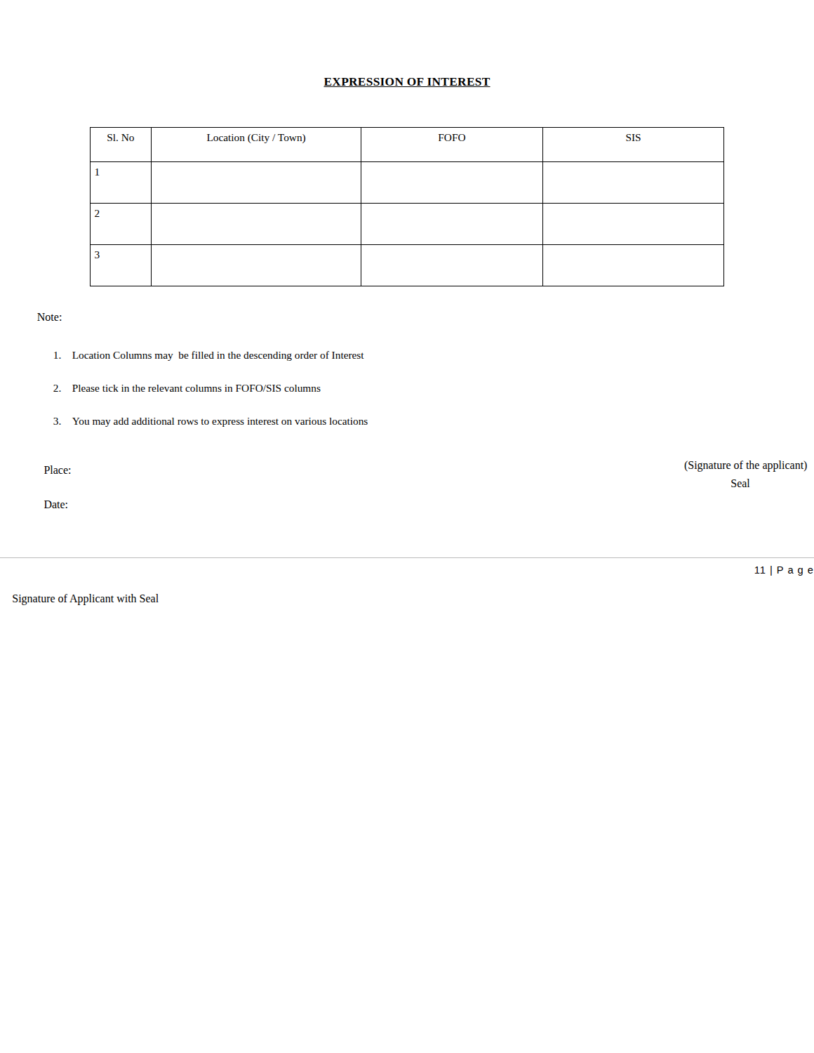EXPRESSION OF INTEREST
| Sl. No | Location (City / Town) | FOFO | SIS |
| --- | --- | --- | --- |
| 1 | | | |
| 2 | | | |
| 3 | | | |
Note:
Location Columns may be filled in the descending order of Interest
Please tick in the relevant columns in FOFO/SIS columns
You may add additional rows to express interest on various locations
(Signature of the applicant)
Seal
Place:
Date:
11 | P a g e
Signature of Applicant with Seal